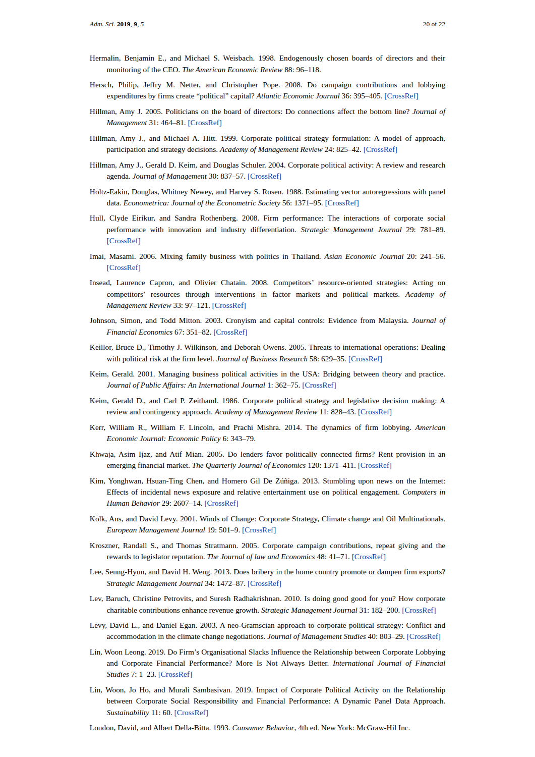Adm. Sci. 2019, 9, 5 20 of 22
Hermalin, Benjamin E., and Michael S. Weisbach. 1998. Endogenously chosen boards of directors and their monitoring of the CEO. The American Economic Review 88: 96–118.
Hersch, Philip, Jeffry M. Netter, and Christopher Pope. 2008. Do campaign contributions and lobbying expenditures by firms create “political” capital? Atlantic Economic Journal 36: 395–405. CrossRef
Hillman, Amy J. 2005. Politicians on the board of directors: Do connections affect the bottom line? Journal of Management 31: 464–81. CrossRef
Hillman, Amy J., and Michael A. Hitt. 1999. Corporate political strategy formulation: A model of approach, participation and strategy decisions. Academy of Management Review 24: 825–42. CrossRef
Hillman, Amy J., Gerald D. Keim, and Douglas Schuler. 2004. Corporate political activity: A review and research agenda. Journal of Management 30: 837–57. CrossRef
Holtz-Eakin, Douglas, Whitney Newey, and Harvey S. Rosen. 1988. Estimating vector autoregressions with panel data. Econometrica: Journal of the Econometric Society 56: 1371–95. CrossRef
Hull, Clyde Eiríkur, and Sandra Rothenberg. 2008. Firm performance: The interactions of corporate social performance with innovation and industry differentiation. Strategic Management Journal 29: 781–89. CrossRef
Imai, Masami. 2006. Mixing family business with politics in Thailand. Asian Economic Journal 20: 241–56. CrossRef
Insead, Laurence Capron, and Olivier Chatain. 2008. Competitors’ resource-oriented strategies: Acting on competitors’ resources through interventions in factor markets and political markets. Academy of Management Review 33: 97–121. CrossRef
Johnson, Simon, and Todd Mitton. 2003. Cronyism and capital controls: Evidence from Malaysia. Journal of Financial Economics 67: 351–82. CrossRef
Keillor, Bruce D., Timothy J. Wilkinson, and Deborah Owens. 2005. Threats to international operations: Dealing with political risk at the firm level. Journal of Business Research 58: 629–35. CrossRef
Keim, Gerald. 2001. Managing business political activities in the USA: Bridging between theory and practice. Journal of Public Affairs: An International Journal 1: 362–75. CrossRef
Keim, Gerald D., and Carl P. Zeithaml. 1986. Corporate political strategy and legislative decision making: A review and contingency approach. Academy of Management Review 11: 828–43. CrossRef
Kerr, William R., William F. Lincoln, and Prachi Mishra. 2014. The dynamics of firm lobbying. American Economic Journal: Economic Policy 6: 343–79.
Khwaja, Asim Ijaz, and Atif Mian. 2005. Do lenders favor politically connected firms? Rent provision in an emerging financial market. The Quarterly Journal of Economics 120: 1371–411. CrossRef
Kim, Yonghwan, Hsuan-Ting Chen, and Homero Gil De Zúñiga. 2013. Stumbling upon news on the Internet: Effects of incidental news exposure and relative entertainment use on political engagement. Computers in Human Behavior 29: 2607–14. CrossRef
Kolk, Ans, and David Levy. 2001. Winds of Change: Corporate Strategy, Climate change and Oil Multinationals. European Management Journal 19: 501–9. CrossRef
Kroszner, Randall S., and Thomas Stratmann. 2005. Corporate campaign contributions, repeat giving and the rewards to legislator reputation. The Journal of law and Economics 48: 41–71. CrossRef
Lee, Seung-Hyun, and David H. Weng. 2013. Does bribery in the home country promote or dampen firm exports? Strategic Management Journal 34: 1472–87. CrossRef
Lev, Baruch, Christine Petrovits, and Suresh Radhakrishnan. 2010. Is doing good good for you? How corporate charitable contributions enhance revenue growth. Strategic Management Journal 31: 182–200. CrossRef
Levy, David L., and Daniel Egan. 2003. A neo-Gramscian approach to corporate political strategy: Conflict and accommodation in the climate change negotiations. Journal of Management Studies 40: 803–29. CrossRef
Lin, Woon Leong. 2019. Do Firm’s Organisational Slacks Influence the Relationship between Corporate Lobbying and Corporate Financial Performance? More Is Not Always Better. International Journal of Financial Studies 7: 1–23. CrossRef
Lin, Woon, Jo Ho, and Murali Sambasivan. 2019. Impact of Corporate Political Activity on the Relationship between Corporate Social Responsibility and Financial Performance: A Dynamic Panel Data Approach. Sustainability 11: 60. CrossRef
Loudon, David, and Albert Della-Bitta. 1993. Consumer Behavior, 4th ed. New York: McGraw-Hil Inc.